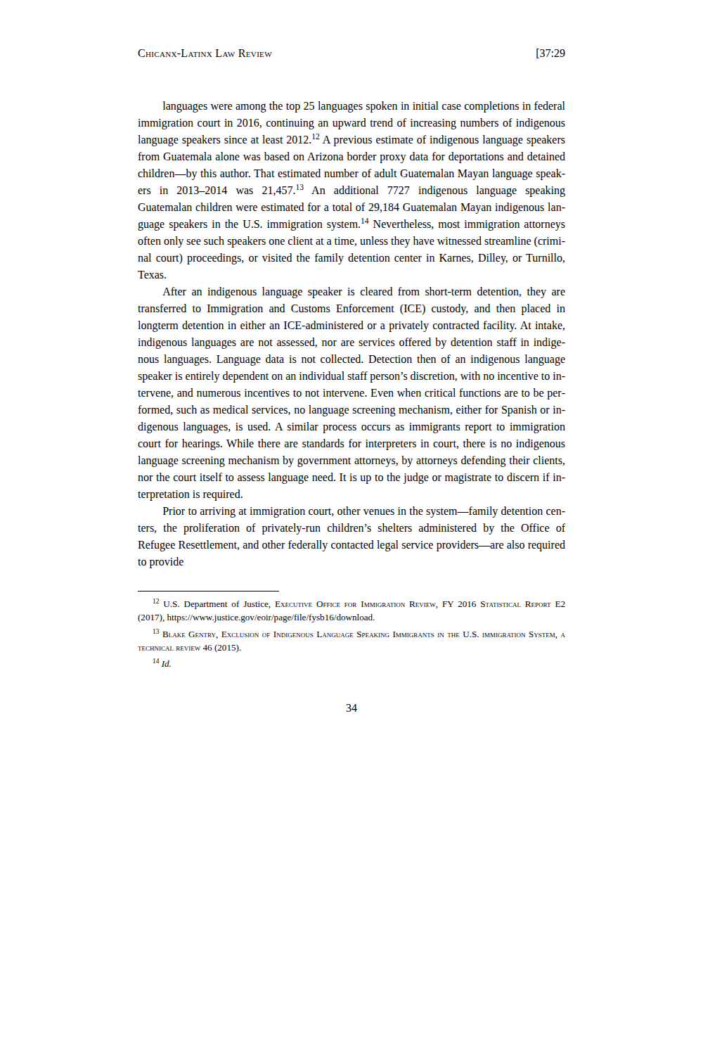Chicanx-Latinx Law Review [37:29
languages were among the top 25 languages spoken in initial case completions in federal immigration court in 2016, continuing an upward trend of increasing numbers of indigenous language speakers since at least 2012.12 A previous estimate of indigenous language speakers from Guatemala alone was based on Arizona border proxy data for deportations and detained children—by this author. That estimated number of adult Guatemalan Mayan language speakers in 2013–2014 was 21,457.13 An additional 7727 indigenous language speaking Guatemalan children were estimated for a total of 29,184 Guatemalan Mayan indigenous language speakers in the U.S. immigration system.14 Nevertheless, most immigration attorneys often only see such speakers one client at a time, unless they have witnessed streamline (criminal court) proceedings, or visited the family detention center in Karnes, Dilley, or Turnillo, Texas.
After an indigenous language speaker is cleared from short-term detention, they are transferred to Immigration and Customs Enforcement (ICE) custody, and then placed in longterm detention in either an ICE-administered or a privately contracted facility. At intake, indigenous languages are not assessed, nor are services offered by detention staff in indigenous languages. Language data is not collected. Detection then of an indigenous language speaker is entirely dependent on an individual staff person’s discretion, with no incentive to intervene, and numerous incentives to not intervene. Even when critical functions are to be performed, such as medical services, no language screening mechanism, either for Spanish or indigenous languages, is used. A similar process occurs as immigrants report to immigration court for hearings. While there are standards for interpreters in court, there is no indigenous language screening mechanism by government attorneys, by attorneys defending their clients, nor the court itself to assess language need. It is up to the judge or magistrate to discern if interpretation is required.
Prior to arriving at immigration court, other venues in the system—family detention centers, the proliferation of privately-run children’s shelters administered by the Office of Refugee Resettlement, and other federally contacted legal service providers—are also required to provide
12 U.S. Department of Justice, Executive Office for Immigration Review, FY 2016 Statistical Report E2 (2017), https://www.justice.gov/eoir/page/file/fysb16/download.
13 Blake Gentry, Exclusion of Indigenous Language Speaking Immigrants in the U.S. immigration System, a technical review 46 (2015).
14 Id.
34